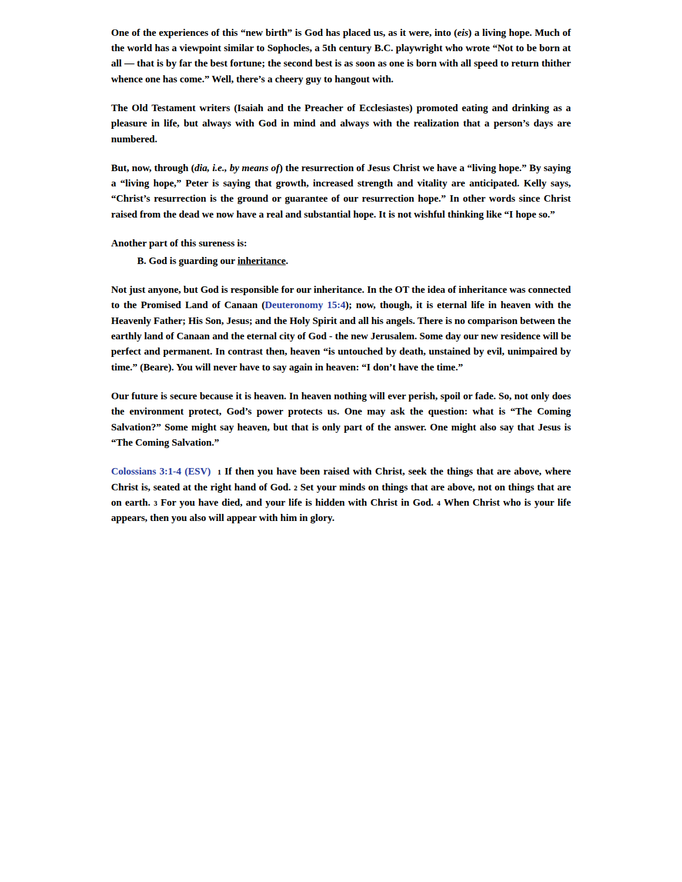One of the experiences of this “new birth” is God has placed us, as it were, into (eis) a living hope. Much of the world has a viewpoint similar to Sophocles, a 5th century B.C. playwright who wrote “Not to be born at all — that is by far the best fortune; the second best is as soon as one is born with all speed to return thither whence one has come.” Well, there’s a cheery guy to hangout with.
The Old Testament writers (Isaiah and the Preacher of Ecclesiastes) promoted eating and drinking as a pleasure in life, but always with God in mind and always with the realization that a person’s days are numbered.
But, now, through (dia, i.e., by means of) the resurrection of Jesus Christ we have a “living hope.” By saying a “living hope,” Peter is saying that growth, increased strength and vitality are anticipated. Kelly says, “Christ’s resurrection is the ground or guarantee of our resurrection hope.” In other words since Christ raised from the dead we now have a real and substantial hope. It is not wishful thinking like “I hope so.”
Another part of this sureness is:
B. God is guarding our inheritance.
Not just anyone, but God is responsible for our inheritance. In the OT the idea of inheritance was connected to the Promised Land of Canaan (Deuteronomy 15:4); now, though, it is eternal life in heaven with the Heavenly Father; His Son, Jesus; and the Holy Spirit and all his angels. There is no comparison between the earthly land of Canaan and the eternal city of God - the new Jerusalem. Some day our new residence will be perfect and permanent. In contrast then, heaven “is untouched by death, unstained by evil, unimpaired by time.” (Beare). You will never have to say again in heaven: “I don’t have the time.”
Our future is secure because it is heaven. In heaven nothing will ever perish, spoil or fade. So, not only does the environment protect, God’s power protects us. One may ask the question: what is “The Coming Salvation?” Some might say heaven, but that is only part of the answer. One might also say that Jesus is “The Coming Salvation.”
Colossians 3:1-4 (ESV) 1 If then you have been raised with Christ, seek the things that are above, where Christ is, seated at the right hand of God. 2 Set your minds on things that are above, not on things that are on earth. 3 For you have died, and your life is hidden with Christ in God. 4 When Christ who is your life appears, then you also will appear with him in glory.